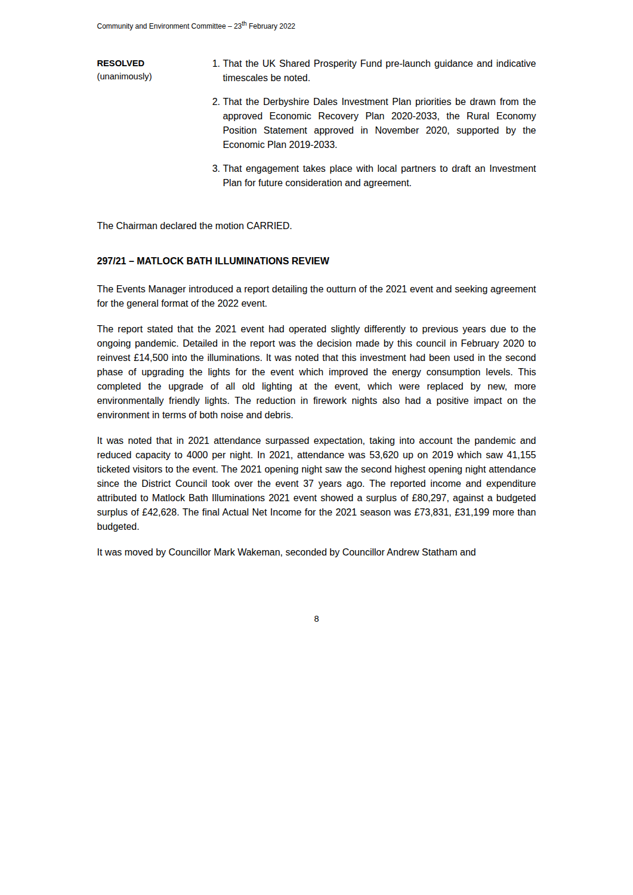Community and Environment Committee – 23th February 2022
RESOLVED (unanimously)
That the UK Shared Prosperity Fund pre-launch guidance and indicative timescales be noted.
That the Derbyshire Dales Investment Plan priorities be drawn from the approved Economic Recovery Plan 2020-2033, the Rural Economy Position Statement approved in November 2020, supported by the Economic Plan 2019-2033.
That engagement takes place with local partners to draft an Investment Plan for future consideration and agreement.
The Chairman declared the motion CARRIED.
297/21 – MATLOCK BATH ILLUMINATIONS REVIEW
The Events Manager introduced a report detailing the outturn of the 2021 event and seeking agreement for the general format of the 2022 event.
The report stated that the 2021 event had operated slightly differently to previous years due to the ongoing pandemic. Detailed in the report was the decision made by this council in February 2020 to reinvest £14,500 into the illuminations. It was noted that this investment had been used in the second phase of upgrading the lights for the event which improved the energy consumption levels. This completed the upgrade of all old lighting at the event, which were replaced by new, more environmentally friendly lights. The reduction in firework nights also had a positive impact on the environment in terms of both noise and debris.
It was noted that in 2021 attendance surpassed expectation, taking into account the pandemic and reduced capacity to 4000 per night. In 2021, attendance was 53,620 up on 2019 which saw 41,155 ticketed visitors to the event. The 2021 opening night saw the second highest opening night attendance since the District Council took over the event 37 years ago. The reported income and expenditure attributed to Matlock Bath Illuminations 2021 event showed a surplus of £80,297, against a budgeted surplus of £42,628. The final Actual Net Income for the 2021 season was £73,831, £31,199 more than budgeted.
It was moved by Councillor Mark Wakeman, seconded by Councillor Andrew Statham and
8